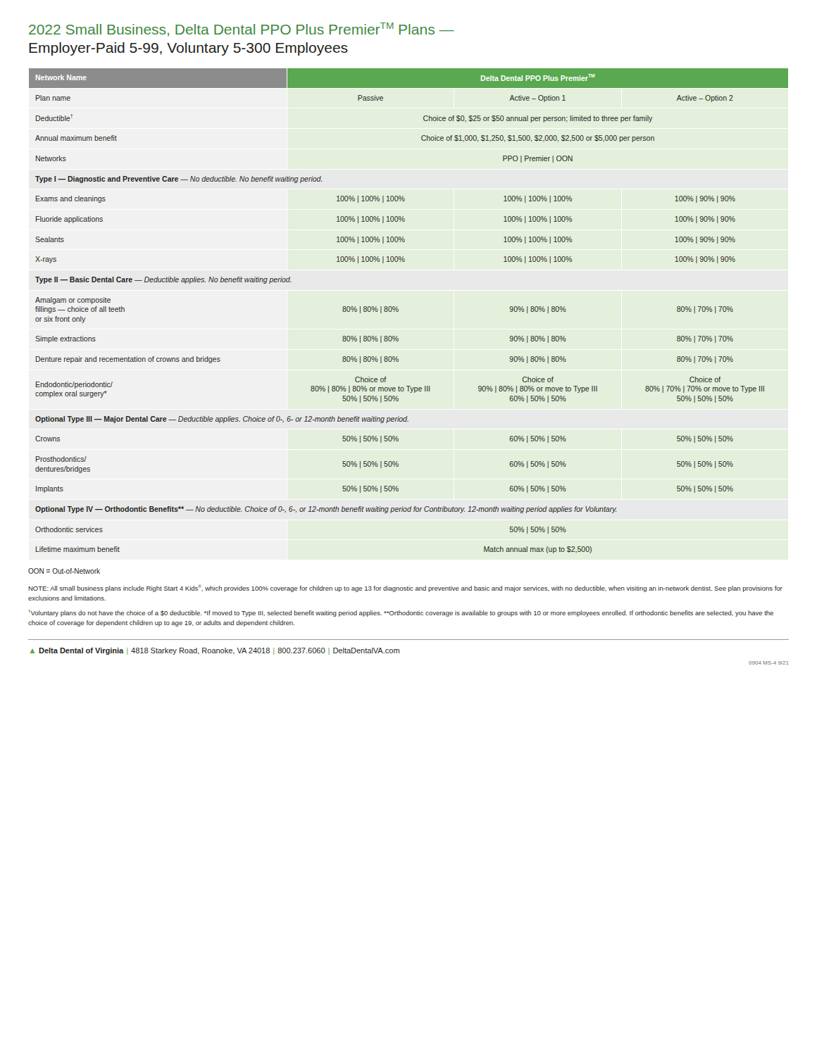2022 Small Business, Delta Dental PPO Plus PremierTM Plans — Employer-Paid 5-99, Voluntary 5-300 Employees
| Network Name | Delta Dental PPO Plus Premier TM |
| --- | --- |
| Plan name | Passive | Active – Option 1 | Active – Option 2 |
| Deductible † | Choice of $0, $25 or $50 annual per person; limited to three per family |
| Annual maximum benefit | Choice of $1,000, $1,250, $1,500, $2,000, $2,500 or $5,000 per person |
| Networks | PPO / Premier / OON |
| Type I — Diagnostic and Preventive Care — No deductible. No benefit waiting period. |
| Exams and cleanings | 100% / 100% / 100% | 100% / 100% / 100% | 100% / 90% / 90% |
| Fluoride applications | 100% / 100% / 100% | 100% / 100% / 100% | 100% / 90% / 90% |
| Sealants | 100% / 100% / 100% | 100% / 100% / 100% | 100% / 90% / 90% |
| X-rays | 100% / 100% / 100% | 100% / 100% / 100% | 100% / 90% / 90% |
| Type II — Basic Dental Care — Deductible applies. No benefit waiting period. |
| Amalgam or composite fillings — choice of all teeth or six front only | 80% / 80% / 80% | 90% / 80% / 80% | 80% / 70% / 70% |
| Simple extractions | 80% / 80% / 80% | 90% / 80% / 80% | 80% / 70% / 70% |
| Denture repair and recementation of crowns and bridges | 80% / 80% / 80% | 90% / 80% / 80% | 80% / 70% / 70% |
| Endodontic/periodontic/ complex oral surgery* | Choice of 80% / 80% / 80% or move to Type III 50% / 50% / 50% | Choice of 90% / 80% / 80% or move to Type III 60% / 50% / 50% | Choice of 80% / 70% / 70% or move to Type III 50% / 50% / 50% |
| Optional Type III — Major Dental Care — Deductible applies. Choice of 0-, 6- or 12-month benefit waiting period. |
| Crowns | 50% / 50% / 50% | 60% / 50% / 50% | 50% / 50% / 50% |
| Prosthodontics/ dentures/bridges | 50% / 50% / 50% | 60% / 50% / 50% | 50% / 50% / 50% |
| Implants | 50% / 50% / 50% | 60% / 50% / 50% | 50% / 50% / 50% |
| Optional Type IV — Orthodontic Benefits** — No deductible. Choice of 0-, 6-, or 12-month benefit waiting period for Contributory. 12-month waiting period applies for Voluntary. |
| Orthodontic services | 50% / 50% / 50% |
| Lifetime maximum benefit | Match annual max (up to $2,500) |
OON = Out-of-Network
NOTE: All small business plans include Right Start 4 Kids®, which provides 100% coverage for children up to age 13 for diagnostic and preventive and basic and major services, with no deductible, when visiting an in-network dentist. See plan provisions for exclusions and limitations.
†Voluntary plans do not have the choice of a $0 deductible. *If moved to Type III, selected benefit waiting period applies. **Orthodontic coverage is available to groups with 10 or more employees enrolled. If orthodontic benefits are selected, you have the choice of coverage for dependent children up to age 19, or adults and dependent children.
▲ Delta Dental of Virginia|4818 Starkey Road, Roanoke, VA 24018|800.237.6060|DeltaDentalVA.com
0904 MS-4 9/21